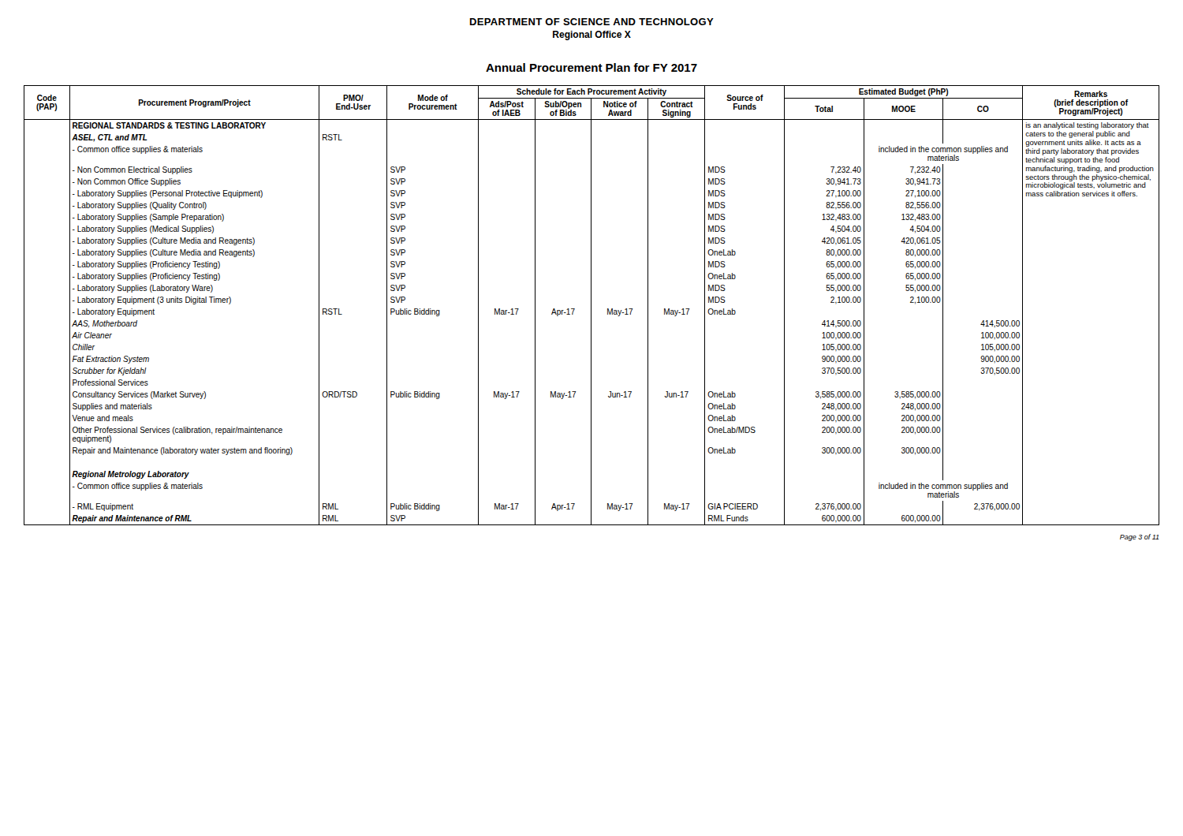DEPARTMENT OF SCIENCE AND TECHNOLOGY
Regional Office X
Annual Procurement Plan for FY 2017
| Code (PAP) | Procurement Program/Project | PMO/ End-User | Mode of Procurement | Schedule for Each Procurement Activity | Source of Funds | Estimated Budget (PhP) | Remarks (brief description of Program/Project) |
| --- | --- | --- | --- | --- | --- | --- | --- |
| Ads/Post of IAEB | Sub/Open of Bids | Notice of Award | Contract Signing | Total | MOOE | CO |
| | REGIONAL STANDARDS & TESTING LABORATORY | | | | | | | | | | | is an analytical testing laboratory that caters to the general public and government units alike. It acts as a third party laboratory that provides technical support to the food manufacturing, trading, and production sectors through the physico-chemical, microbiological tests, volumetric and mass calibration services it offers. |
| | ASEL, CTL and MTL | RSTL | | | | | | | | | |
| | - Common office supplies & materials | | | | | | | | | included in the common supplies and materials |
| | - Non Common Electrical Supplies | | SVP | | | | | MDS | 7,232.40 | 7,232.40 | |
| | - Non Common Office Supplies | | SVP | | | | | MDS | 30,941.73 | 30,941.73 | |
| | - Laboratory Supplies (Personal Protective Equipment) | | SVP | | | | | MDS | 27,100.00 | 27,100.00 | |
| | - Laboratory Supplies (Quality Control) | | SVP | | | | | MDS | 82,556.00 | 82,556.00 | |
| | - Laboratory Supplies (Sample Preparation) | | SVP | | | | | MDS | 132,483.00 | 132,483.00 | |
| | - Laboratory Supplies (Medical Supplies) | | SVP | | | | | MDS | 4,504.00 | 4,504.00 | |
| | - Laboratory Supplies (Culture Media and Reagents) | | SVP | | | | | MDS | 420,061.05 | 420,061.05 | | |
| | - Laboratory Supplies (Culture Media and Reagents) | | SVP | | | | | OneLab | 80,000.00 | 80,000.00 | | |
| | - Laboratory Supplies (Proficiency Testing) | | SVP | | | | | MDS | 65,000.00 | 65,000.00 | | |
| | - Laboratory Supplies (Proficiency Testing) | | SVP | | | | | OneLab | 65,000.00 | 65,000.00 | | |
| | - Laboratory Supplies (Laboratory Ware) | | SVP | | | | | MDS | 55,000.00 | 55,000.00 | | |
| | - Laboratory Equipment (3 units Digital Timer) | | SVP | | | | | MDS | 2,100.00 | 2,100.00 | | |
| | - Laboratory Equipment | RSTL | Public Bidding | Mar-17 | Apr-17 | May-17 | May-17 | OneLab | | | | |
| | AAS, Motherboard | | | | | | | | 414,500.00 | | 414,500.00 | |
| | Air Cleaner | | | | | | | | 100,000.00 | | 100,000.00 | |
| | Chiller | | | | | | | | 105,000.00 | | 105,000.00 | |
| | Fat Extraction System | | | | | | | | 900,000.00 | | 900,000.00 | |
| | Scrubber for Kjeldahl | | | | | | | | 370,500.00 | | 370,500.00 | |
| | Professional Services | | | | | | | | | | | |
| | Consultancy Services (Market Survey) | ORD/TSD | Public Bidding | May-17 | May-17 | Jun-17 | Jun-17 | OneLab | 3,585,000.00 | 3,585,000.00 | | |
| | Supplies and materials | | | | | | | OneLab | 248,000.00 | 248,000.00 | | |
| | Venue and meals | | | | | | | OneLab | 200,000.00 | 200,000.00 | | |
| | Other Professional Services (calibration, repair/maintenance equipment) | | | | | | | OneLab/MDS | 200,000.00 | 200,000.00 | | |
| | Repair and Maintenance (laboratory water system and flooring) | | | | | | | OneLab | 300,000.00 | 300,000.00 | | |
| | Regional Metrology Laboratory | | | | | | | | | | | |
| | - Common office supplies & materials | | | | | | | | | included in the common supplies and materials | |
| | - RML Equipment | RML | Public Bidding | Mar-17 | Apr-17 | May-17 | May-17 | GIA PCIEERD | 2,376,000.00 | | 2,376,000.00 | |
| | Repair and Maintenance of RML | RML | SVP | | | | | RML Funds | 600,000.00 | 600,000.00 | | |
Page 3 of 11